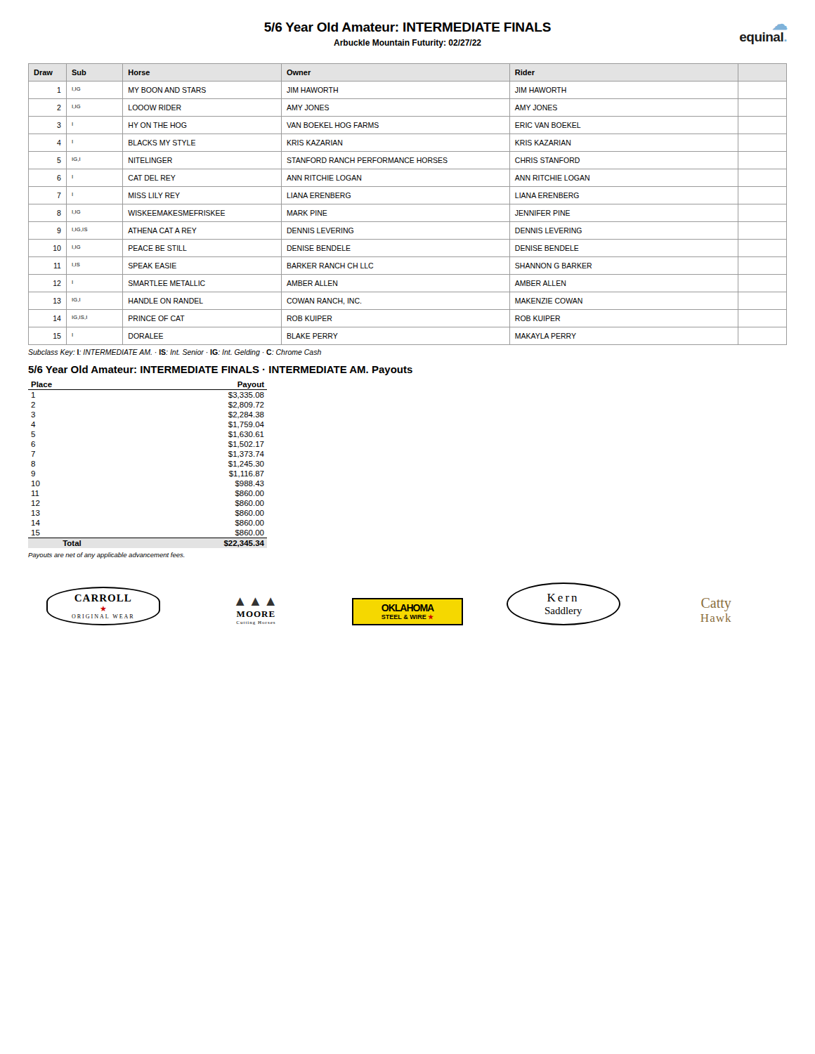☁equinal.
5/6 Year Old Amateur: INTERMEDIATE FINALS
Arbuckle Mountain Futurity: 02/27/22
| Draw | Sub | Horse | Owner | Rider | |
| --- | --- | --- | --- | --- | --- |
| 1 | I,IG | MY BOON AND STARS | JIM HAWORTH | JIM HAWORTH | |
| 2 | I,IG | LOOOW RIDER | AMY JONES | AMY JONES | |
| 3 | I | HY ON THE HOG | VAN BOEKEL HOG FARMS | ERIC VAN BOEKEL | |
| 4 | I | BLACKS MY STYLE | KRIS KAZARIAN | KRIS KAZARIAN | |
| 5 | IG,I | NITELINGER | STANFORD RANCH PERFORMANCE HORSES | CHRIS STANFORD | |
| 6 | I | CAT DEL REY | ANN RITCHIE LOGAN | ANN RITCHIE LOGAN | |
| 7 | I | MISS LILY REY | LIANA ERENBERG | LIANA ERENBERG | |
| 8 | I,IG | WISKEEMAKESMEFRISKEE | MARK PINE | JENNIFER PINE | |
| 9 | I,IG,IS | ATHENA CAT A REY | DENNIS LEVERING | DENNIS LEVERING | |
| 10 | I,IG | PEACE BE STILL | DENISE BENDELE | DENISE BENDELE | |
| 11 | I,IS | SPEAK EASIE | BARKER RANCH CH LLC | SHANNON G BARKER | |
| 12 | I | SMARTLEE METALLIC | AMBER ALLEN | AMBER ALLEN | |
| 13 | IG,I | HANDLE ON RANDEL | COWAN RANCH, INC. | MAKENZIE COWAN | |
| 14 | IG,IS,I | PRINCE OF CAT | ROB KUIPER | ROB KUIPER | |
| 15 | I | DORALEE | BLAKE PERRY | MAKAYLA PERRY | |
Subclass Key: I: INTERMEDIATE AM. · IS: Int. Senior · IG: Int. Gelding · C: Chrome Cash
5/6 Year Old Amateur: INTERMEDIATE FINALS · INTERMEDIATE AM. Payouts
| Place | Payout |
| --- | --- |
| 1 | $3,335.08 |
| 2 | $2,809.72 |
| 3 | $2,284.38 |
| 4 | $1,759.04 |
| 5 | $1,630.61 |
| 6 | $1,502.17 |
| 7 | $1,373.74 |
| 8 | $1,245.30 |
| 9 | $1,116.87 |
| 10 | $988.43 |
| 11 | $860.00 |
| 12 | $860.00 |
| 13 | $860.00 |
| 14 | $860.00 |
| 15 | $860.00 |
| Total | $22,345.34 |
Payouts are net of any applicable advancement fees.
CARROLL
★
ORIGINAL WEAR
▲▲▲
MOORE
Cutting Horses
OKLAHOMA
STEEL & WIRE ★
Kern
Saddlery
Catty
Hawk